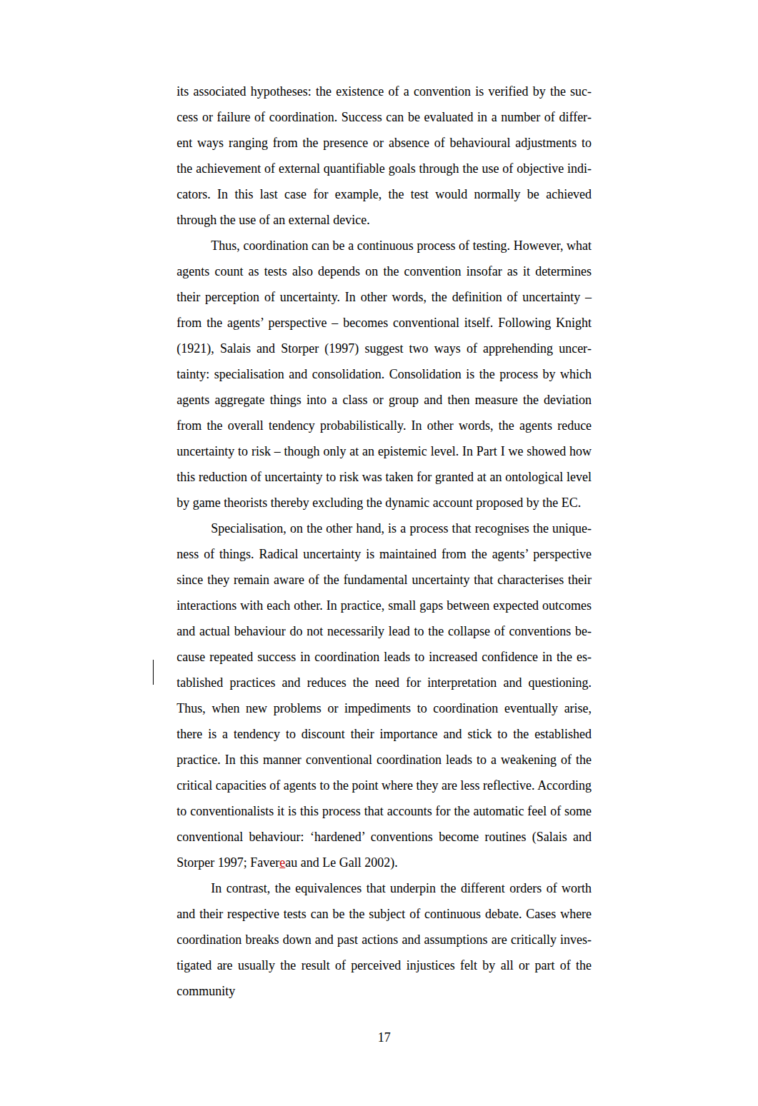its associated hypotheses: the existence of a convention is verified by the success or failure of coordination. Success can be evaluated in a number of different ways ranging from the presence or absence of behavioural adjustments to the achievement of external quantifiable goals through the use of objective indicators. In this last case for example, the test would normally be achieved through the use of an external device.
Thus, coordination can be a continuous process of testing. However, what agents count as tests also depends on the convention insofar as it determines their perception of uncertainty. In other words, the definition of uncertainty – from the agents’ perspective – becomes conventional itself. Following Knight (1921), Salais and Storper (1997) suggest two ways of apprehending uncertainty: specialisation and consolidation. Consolidation is the process by which agents aggregate things into a class or group and then measure the deviation from the overall tendency probabilistically. In other words, the agents reduce uncertainty to risk – though only at an epistemic level. In Part I we showed how this reduction of uncertainty to risk was taken for granted at an ontological level by game theorists thereby excluding the dynamic account proposed by the EC.
Specialisation, on the other hand, is a process that recognises the uniqueness of things. Radical uncertainty is maintained from the agents’ perspective since they remain aware of the fundamental uncertainty that characterises their interactions with each other. In practice, small gaps between expected outcomes and actual behaviour do not necessarily lead to the collapse of conventions because repeated success in coordination leads to increased confidence in the established practices and reduces the need for interpretation and questioning. Thus, when new problems or impediments to coordination eventually arise, there is a tendency to discount their importance and stick to the established practice. In this manner conventional coordination leads to a weakening of the critical capacities of agents to the point where they are less reflective. According to conventionalists it is this process that accounts for the automatic feel of some conventional behaviour: ‘hardened’ conventions become routines (Salais and Storper 1997; Favereau and Le Gall 2002).
In contrast, the equivalences that underpin the different orders of worth and their respective tests can be the subject of continuous debate. Cases where coordination breaks down and past actions and assumptions are critically investigated are usually the result of perceived injustices felt by all or part of the community
17